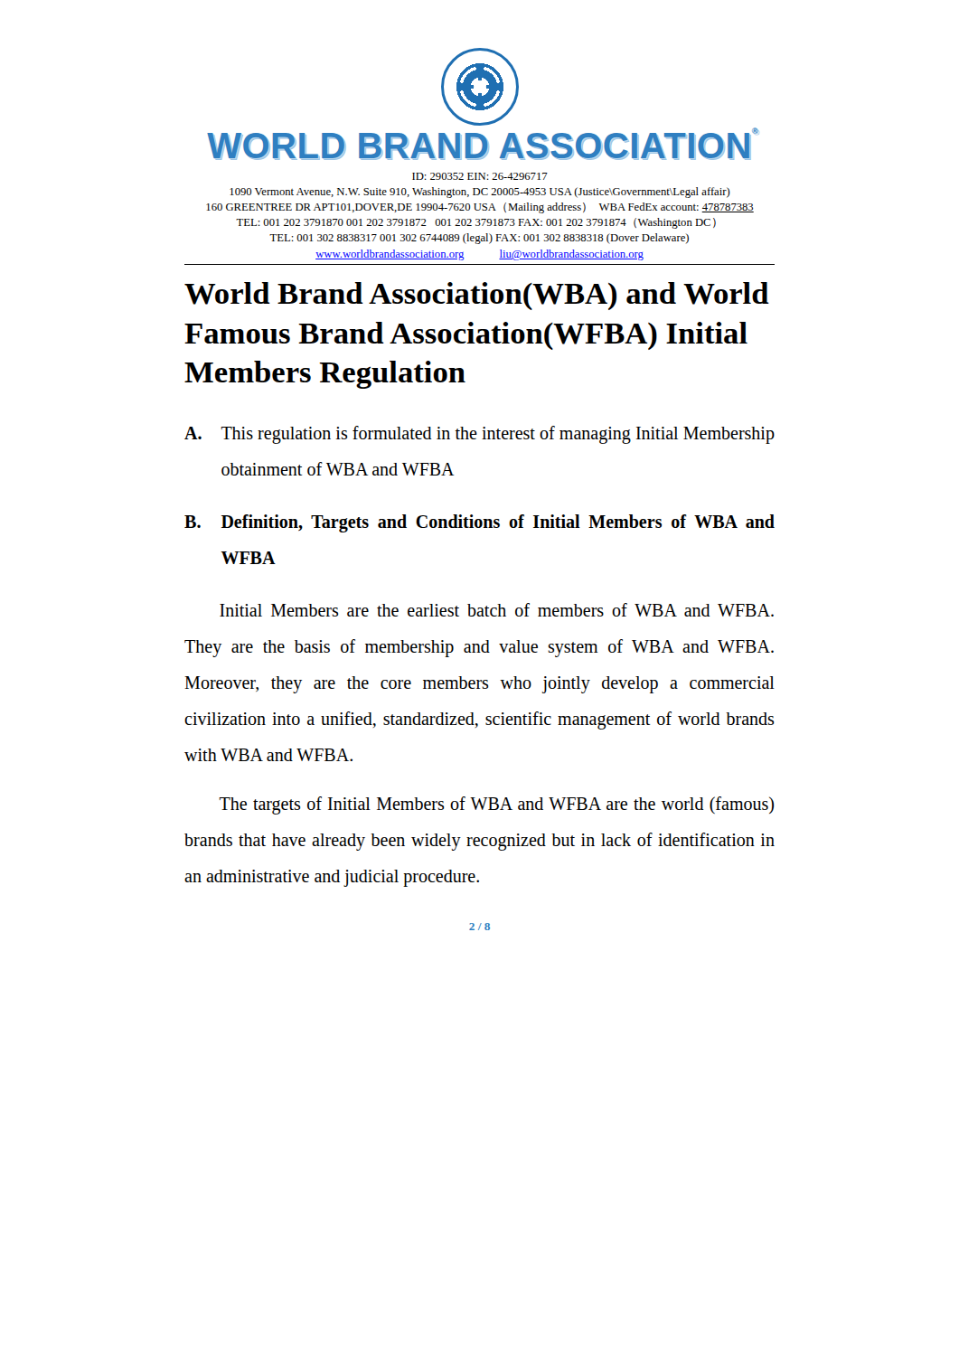WORLD BRAND ASSOCIATION®
ID: 290352 EIN: 26-4296717
1090 Vermont Avenue, N.W. Suite 910, Washington, DC 20005-4953 USA (Justice\Government\Legal affair)
160 GREENTREE DR APT101,DOVER,DE 19904-7620 USA（Mailing address） WBA FedEx account: 478787383
TEL: 001 202 3791870 001 202 3791872 001 202 3791873 FAX: 001 202 3791874（Washington DC）
TEL: 001 302 8838317 001 302 6744089 (legal) FAX: 001 302 8838318 (Dover Delaware)
www.worldbrandassociation.org liu@worldbrandassociation.org
World Brand Association(WBA) and World Famous Brand Association(WFBA) Initial Members Regulation
A. This regulation is formulated in the interest of managing Initial Membership obtainment of WBA and WFBA
B. Definition, Targets and Conditions of Initial Members of WBA and WFBA
Initial Members are the earliest batch of members of WBA and WFBA. They are the basis of membership and value system of WBA and WFBA. Moreover, they are the core members who jointly develop a commercial civilization into a unified, standardized, scientific management of world brands with WBA and WFBA.
The targets of Initial Members of WBA and WFBA are the world (famous) brands that have already been widely recognized but in lack of identification in an administrative and judicial procedure.
2 / 8